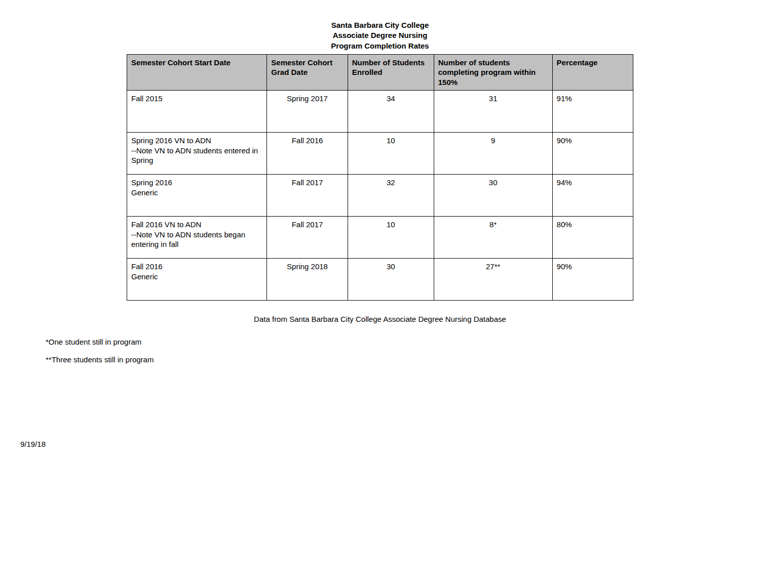Santa Barbara City College
Associate Degree Nursing
Program Completion Rates
| Semester Cohort Start Date | Semester Cohort Grad Date | Number of Students Enrolled | Number of students completing program within 150% | Percentage |
| --- | --- | --- | --- | --- |
| Fall 2015 | Spring 2017 | 34 | 31 | 91% |
| Spring 2016 VN to ADN --Note VN to ADN students entered in Spring | Fall 2016 | 10 | 9 | 90% |
| Spring 2016 Generic | Fall 2017 | 32 | 30 | 94% |
| Fall 2016 VN to ADN --Note VN to ADN students began entering in fall | Fall 2017 | 10 | 8* | 80% |
| Fall 2016 Generic | Spring 2018 | 30 | 27** | 90% |
Data from Santa Barbara City College Associate Degree Nursing Database
*One student still in program
**Three students still in program
9/19/18